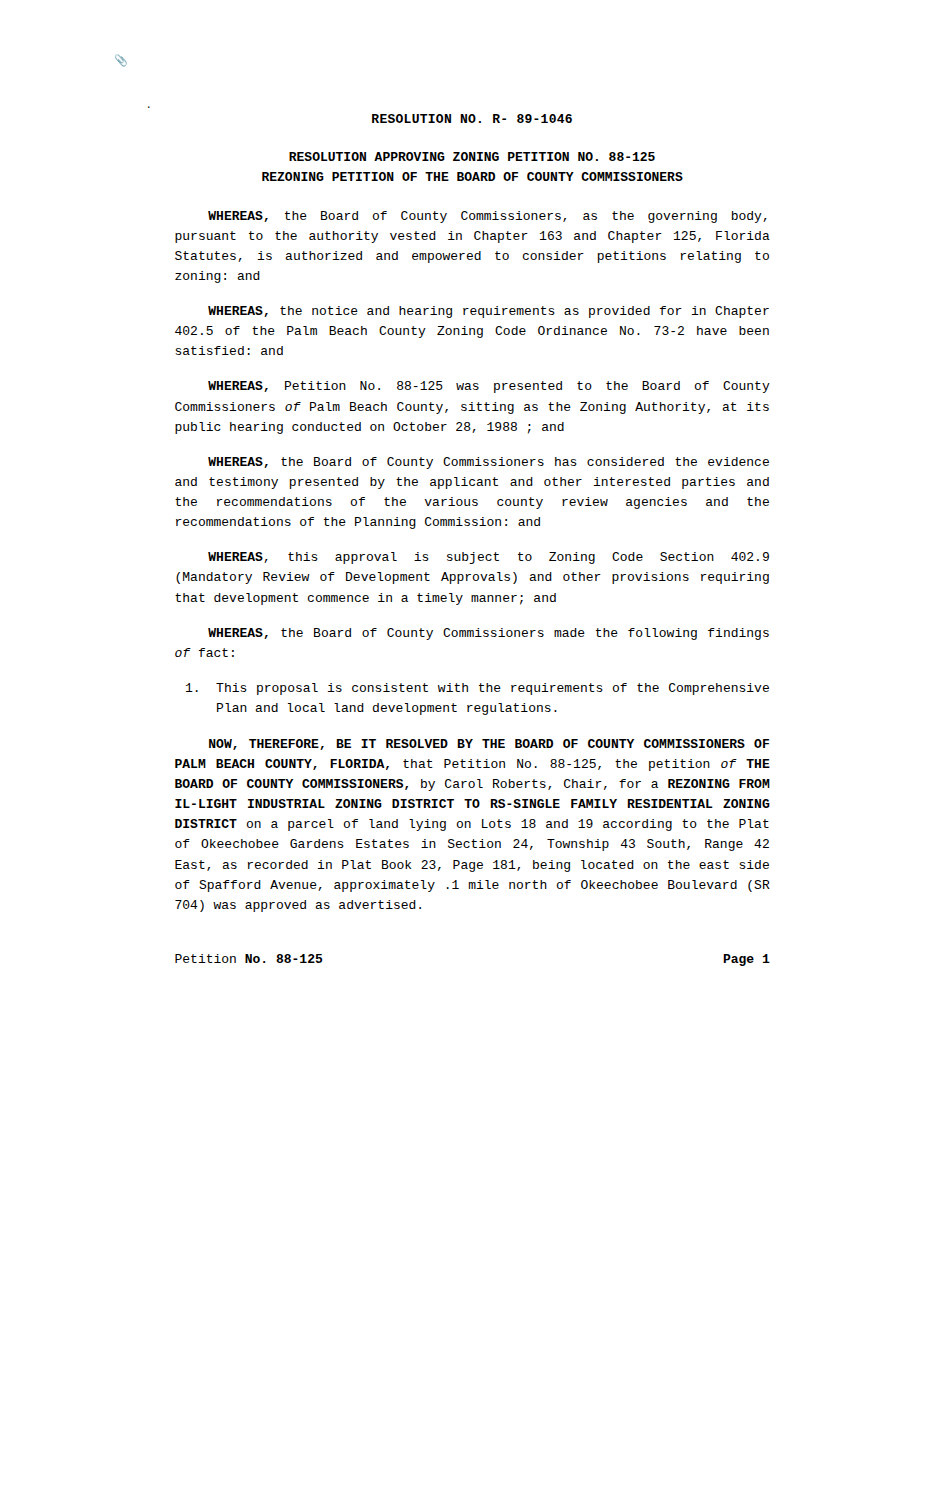📎
.
RESOLUTION NO. R- 89-1046
RESOLUTION APPROVING ZONING PETITION NO. 88-125
REZONING PETITION OF THE BOARD OF COUNTY COMMISSIONERS
WHEREAS, the Board of County Commissioners, as the governing body, pursuant to the authority vested in Chapter 163 and Chapter 125, Florida Statutes, is authorized and empowered to consider petitions relating to zoning: and
WHEREAS, the notice and hearing requirements as provided for in Chapter 402.5 of the Palm Beach County Zoning Code Ordinance No. 73-2 have been satisfied: and
WHEREAS, Petition No. 88-125 was presented to the Board of County Commissioners of Palm Beach County, sitting as the Zoning Authority, at its public hearing conducted on October 28, 1988 ; and
WHEREAS, the Board of County Commissioners has considered the evidence and testimony presented by the applicant and other interested parties and the recommendations of the various county review agencies and the recommendations of the Planning Commission: and
WHEREAS, this approval is subject to Zoning Code Section 402.9 (Mandatory Review of Development Approvals) and other provisions requiring that development commence in a timely manner; and
WHEREAS, the Board of County Commissioners made the following findings of fact:
This proposal is consistent with the requirements of the Comprehensive Plan and local land development regulations.
NOW, THEREFORE, BE IT RESOLVED BY THE BOARD OF COUNTY COMMISSIONERS OF PALM BEACH COUNTY, FLORIDA, that Petition No. 88-125, the petition of THE BOARD OF COUNTY COMMISSIONERS, by Carol Roberts, Chair, for a REZONING FROM IL-LIGHT INDUSTRIAL ZONING DISTRICT TO RS-SINGLE FAMILY RESIDENTIAL ZONING DISTRICT on a parcel of land lying on Lots 18 and 19 according to the Plat of Okeechobee Gardens Estates in Section 24, Township 43 South, Range 42 East, as recorded in Plat Book 23, Page 181, being located on the east side of Spafford Avenue, approximately .1 mile north of Okeechobee Boulevard (SR 704) was approved as advertised.
Petition No. 88-125
Page 1